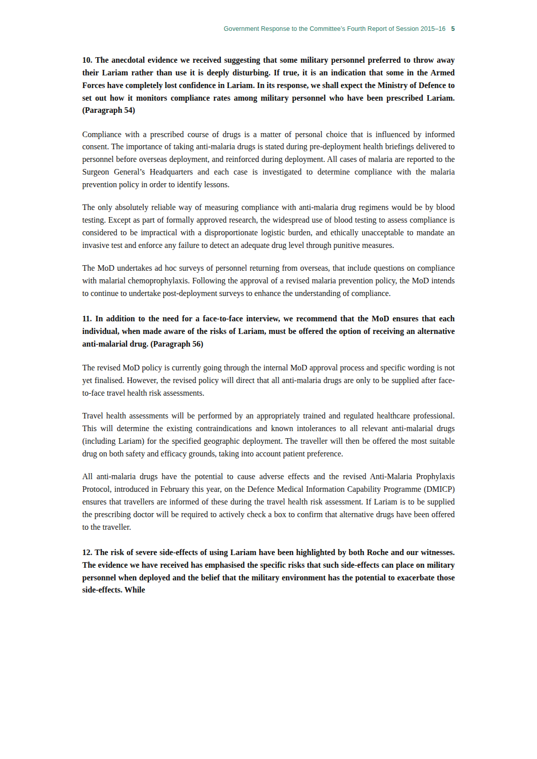Government Response to the Committee’s Fourth Report of Session 2015–16 5
10. The anecdotal evidence we received suggesting that some military personnel preferred to throw away their Lariam rather than use it is deeply disturbing. If true, it is an indication that some in the Armed Forces have completely lost confidence in Lariam. In its response, we shall expect the Ministry of Defence to set out how it monitors compliance rates among military personnel who have been prescribed Lariam. (Paragraph 54)
Compliance with a prescribed course of drugs is a matter of personal choice that is influenced by informed consent. The importance of taking anti-malaria drugs is stated during pre-deployment health briefings delivered to personnel before overseas deployment, and reinforced during deployment. All cases of malaria are reported to the Surgeon General’s Headquarters and each case is investigated to determine compliance with the malaria prevention policy in order to identify lessons.
The only absolutely reliable way of measuring compliance with anti-malaria drug regimens would be by blood testing. Except as part of formally approved research, the widespread use of blood testing to assess compliance is considered to be impractical with a disproportionate logistic burden, and ethically unacceptable to mandate an invasive test and enforce any failure to detect an adequate drug level through punitive measures.
The MoD undertakes ad hoc surveys of personnel returning from overseas, that include questions on compliance with malarial chemoprophylaxis. Following the approval of a revised malaria prevention policy, the MoD intends to continue to undertake post-deployment surveys to enhance the understanding of compliance.
11. In addition to the need for a face-to-face interview, we recommend that the MoD ensures that each individual, when made aware of the risks of Lariam, must be offered the option of receiving an alternative anti-malarial drug. (Paragraph 56)
The revised MoD policy is currently going through the internal MoD approval process and specific wording is not yet finalised. However, the revised policy will direct that all anti-malaria drugs are only to be supplied after face-to-face travel health risk assessments.
Travel health assessments will be performed by an appropriately trained and regulated healthcare professional. This will determine the existing contraindications and known intolerances to all relevant anti-malarial drugs (including Lariam) for the specified geographic deployment. The traveller will then be offered the most suitable drug on both safety and efficacy grounds, taking into account patient preference.
All anti-malaria drugs have the potential to cause adverse effects and the revised Anti-Malaria Prophylaxis Protocol, introduced in February this year, on the Defence Medical Information Capability Programme (DMICP) ensures that travellers are informed of these during the travel health risk assessment. If Lariam is to be supplied the prescribing doctor will be required to actively check a box to confirm that alternative drugs have been offered to the traveller.
12. The risk of severe side-effects of using Lariam have been highlighted by both Roche and our witnesses. The evidence we have received has emphasised the specific risks that such side-effects can place on military personnel when deployed and the belief that the military environment has the potential to exacerbate those side-effects. While